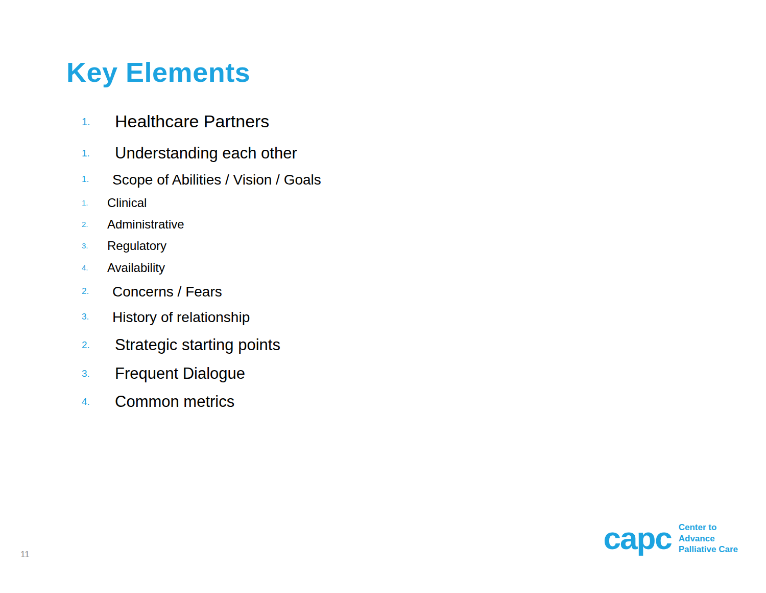Key Elements
1. Healthcare Partners
1. Understanding each other
1. Scope of Abilities / Vision / Goals
1. Clinical
2. Administrative
3. Regulatory
4. Availability
2. Concerns / Fears
3. History of relationship
2. Strategic starting points
3. Frequent Dialogue
4. Common metrics
11
capc
Center to
Advance
Palliative Care